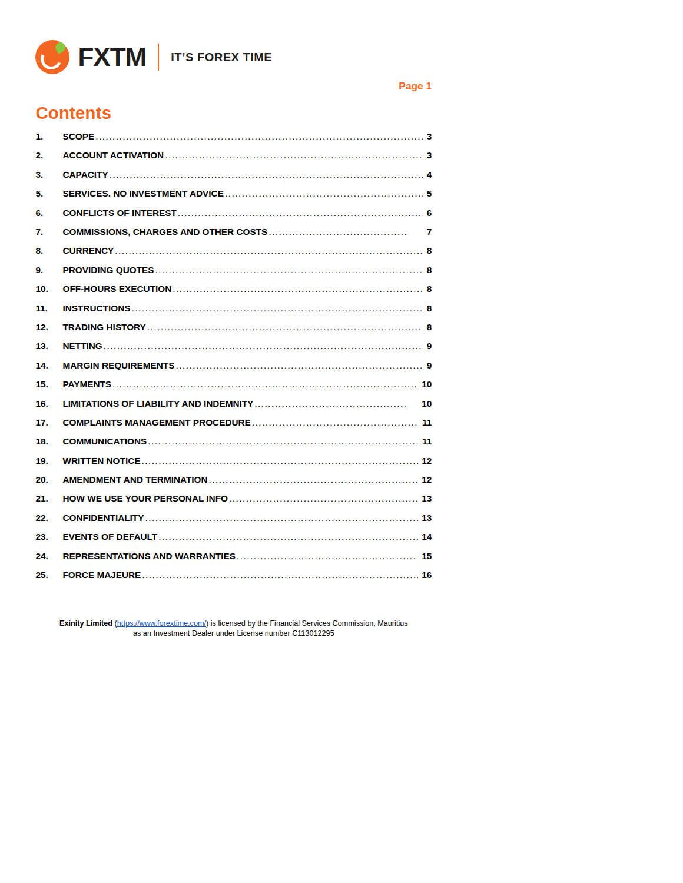FXTM
IT’S FOREX TIME
Page 1
Contents
1. SCOPE.................................................................................................................. 3
2. ACCOUNT ACTIVATION................................................................................................. 3
3. CAPACITY............................................................................................................. 4
5. SERVICES. NO INVESTMENT ADVICE................................................................. 5
6. CONFLICTS OF INTEREST............................................................................. 6
7. COMMISSIONS, CHARGES AND OTHER COSTS......................................... 7
8. CURRENCY......................................................................................................... 8
9. PROVIDING QUOTES................................................................................. 8
10. OFF-HOURS EXECUTION................................................................................. 8
11. INSTRUCTIONS......................................................................................... 8
12. TRADING HISTORY................................................................................. 8
13. NETTING......................................................................................................... 9
14. MARGIN REQUIREMENTS................................................................................. 9
15. PAYMENTS......................................................................................................... 10
16. LIMITATIONS OF LIABILITY AND INDEMNITY............................................. 10
17. COMPLAINTS MANAGEMENT PROCEDURE..................................................... 11
18. COMMUNICATIONS......................................................................................... 11
19. WRITTEN NOTICE......................................................................................... 12
20. AMENDMENT AND TERMINATION................................................................. 12
21. HOW WE USE YOUR PERSONAL INFO......................................................... 13
22. CONFIDENTIALITY......................................................................................... 13
23. EVENTS OF DEFAULT................................................................................. 14
24. REPRESENTATIONS AND WARRANTIES..................................................... 15
25. FORCE MAJEURE......................................................................................... 16
Exinity Limited (https://www.forextime.com/) is licensed by the Financial Services Commission, Mauritius
as an Investment Dealer under License number C113012295